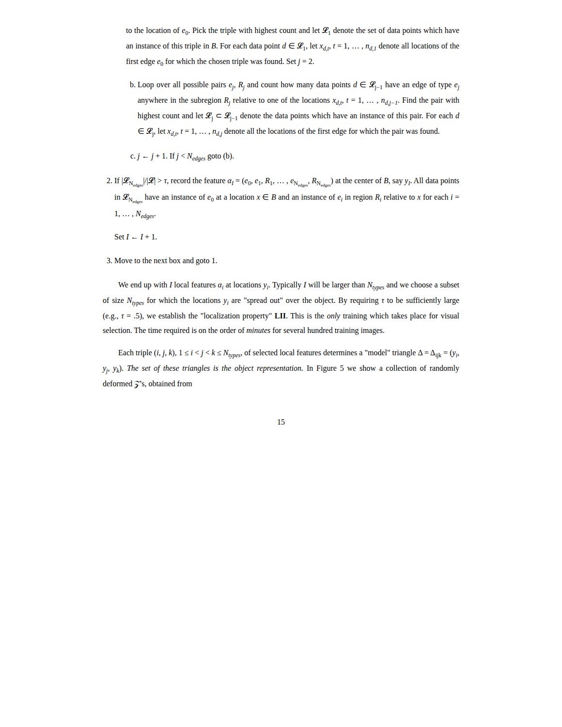to the location of e0. Pick the triple with highest count and let 𝓛1 denote the set of data points which have an instance of this triple in B. For each data point d ∈ 𝓛1, let xd,t, t = 1, … , nd,1 denote all locations of the first edge e0 for which the chosen triple was found. Set j = 2.
Loop over all possible pairs ej, Rj and count how many data points d ∈ 𝓛j−1 have an edge of type ej anywhere in the subregion Rj relative to one of the locations xd,t, t = 1, … , nd,j−1. Find the pair with highest count and let 𝓛j ⊂ 𝓛j−1 denote the data points which have an instance of this pair. For each d ∈ 𝓛j, let xd,t, t = 1, … , nd,j denote all the locations of the first edge for which the pair was found.
j ← j + 1. If j < Nedges goto (b).
If |𝓛Nedges|/|𝓛| > τ, record the feature αI = (e0, e1, R1, … , eNedges, RNedges) at the center of B, say yI. All data points in 𝓛Nedges have an instance of e0 at a location x ∈ B and an instance of ei in region Ri relative to x for each i = 1, … , Nedges.
Set I ← I + 1.
Move to the next box and goto 1.
We end up with I local features αi at locations yi. Typically I will be larger than Ntypes and we choose a subset of size Ntypes for which the locations yi are "spread out" over the object. By requiring τ to be sufficiently large (e.g., τ = .5), we establish the "localization property" LII. This is the only training which takes place for visual selection. The time required is on the order of minutes for several hundred training images.
Each triple (i, j, k), 1 ≤ i < j < k ≤ Ntypes, of selected local features determines a "model" triangle Δ = Δijk = (yi, yj, yk). The set of these triangles is the object representation. In Figure 5 we show a collection of randomly deformed 𝒵's, obtained from
15